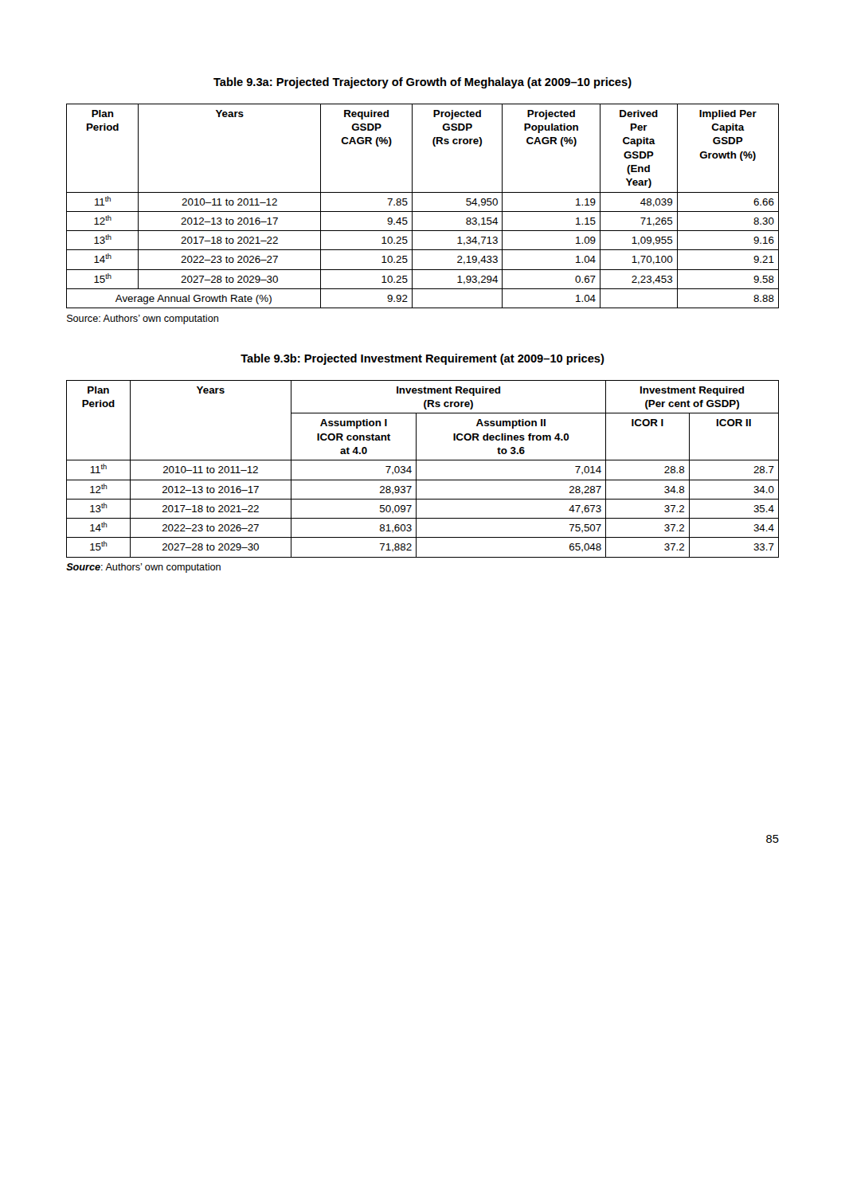Table 9.3a: Projected Trajectory of Growth of Meghalaya (at 2009–10 prices)
| Plan Period | Years | Required GSDP CAGR (%) | Projected GSDP (Rs crore) | Projected Population CAGR (%) | Derived Per Capita GSDP (End Year) | Implied Per Capita GSDP Growth (%) |
| --- | --- | --- | --- | --- | --- | --- |
| 11 th | 2010–11 to 2011–12 | 7.85 | 54,950 | 1.19 | 48,039 | 6.66 |
| 12 th | 2012–13 to 2016–17 | 9.45 | 83,154 | 1.15 | 71,265 | 8.30 |
| 13 th | 2017–18 to 2021–22 | 10.25 | 1,34,713 | 1.09 | 1,09,955 | 9.16 |
| 14 th | 2022–23 to 2026–27 | 10.25 | 2,19,433 | 1.04 | 1,70,100 | 9.21 |
| 15 th | 2027–28 to 2029–30 | 10.25 | 1,93,294 | 0.67 | 2,23,453 | 9.58 |
| Average Annual Growth Rate (%) | 9.92 | | 1.04 | | 8.88 |
Source: Authors’ own computation
Table 9.3b: Projected Investment Requirement (at 2009–10 prices)
| Plan Period | Years | Investment Required (Rs crore) | Investment Required (Per cent of GSDP) |
| --- | --- | --- | --- |
| Assumption I ICOR constant at 4.0 | Assumption II ICOR declines from 4.0 to 3.6 | ICOR I | ICOR II |
| 11 th | 2010–11 to 2011–12 | 7,034 | 7,014 | 28.8 | 28.7 |
| 12 th | 2012–13 to 2016–17 | 28,937 | 28,287 | 34.8 | 34.0 |
| 13 th | 2017–18 to 2021–22 | 50,097 | 47,673 | 37.2 | 35.4 |
| 14 th | 2022–23 to 2026–27 | 81,603 | 75,507 | 37.2 | 34.4 |
| 15 th | 2027–28 to 2029–30 | 71,882 | 65,048 | 37.2 | 33.7 |
Source: Authors’ own computation
85